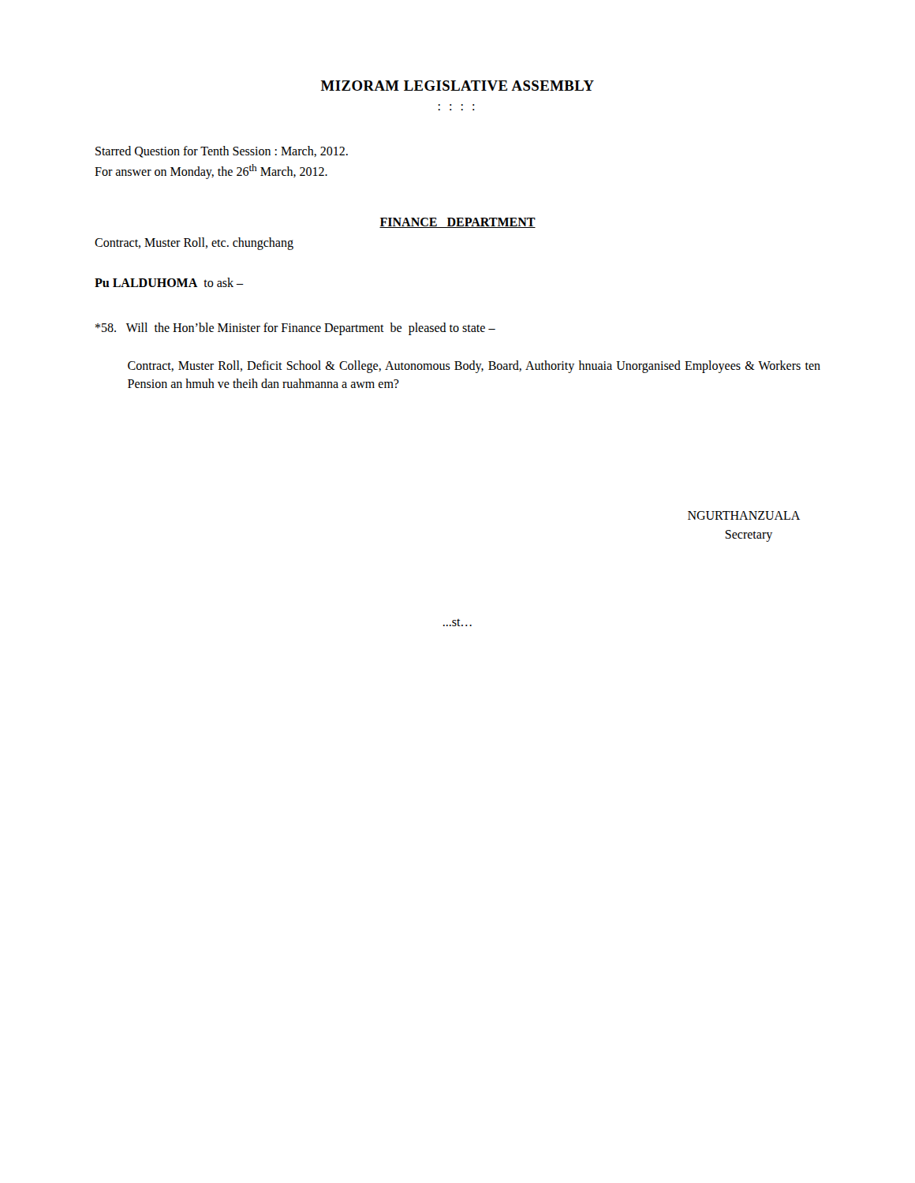MIZORAM LEGISLATIVE ASSEMBLY
: : : :
Starred Question for Tenth Session : March, 2012.
For answer on Monday, the 26th March, 2012.
FINANCE DEPARTMENT
Contract, Muster Roll, etc. chungchang
Pu LALDUHOMA to ask –
*58. Will the Hon’ble Minister for Finance Department be pleased to state –
Contract, Muster Roll, Deficit School & College, Autonomous Body, Board, Authority hnuaia Unorganised Employees & Workers ten Pension an hmuh ve theih dan ruahmanna a awm em?
NGURTHANZUALA Secretary
...st…